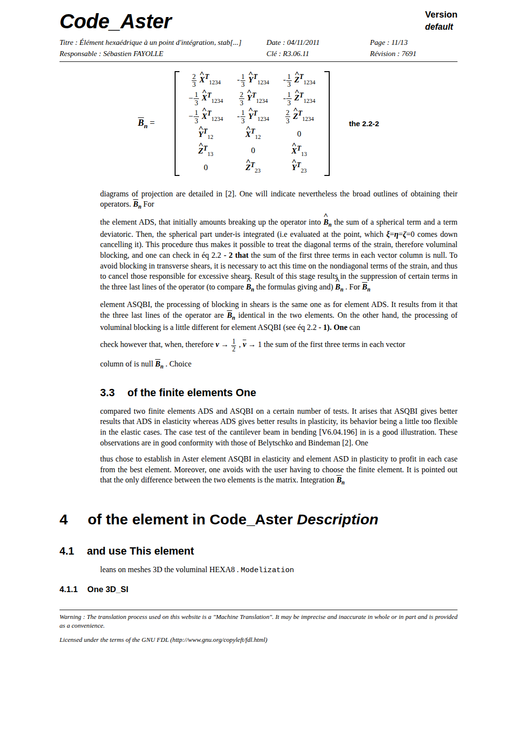Version
default
Code_Aster
| Titre : Élément hexaédrique à un point d'intégration, stab[...] | Date : 04/11/2011 | Page : 11/13 |
| Responsable : Sébastien FAYOLLE | Clé : R3.06.11 | Révision : 7691 |
Bn =
| 2 3 X T 1234 | - 1 3 Y T 1234 | - 1 3 Z T 1234 |
| − 1 3 X T 1234 | 2 3 Y T 1234 | - 1 3 Z T 1234 |
| − 1 3 X T 1234 | - 1 3 Y T 1234 | 2 3 Z T 1234 |
| Y T 12 | X T 12 | 0 |
| Z T 13 | 0 | X T 13 |
| 0 | Z T 23 | Y T 23 |
the 2.2-2
diagrams of projection are detailed in [2]. One will indicate nevertheless the broad outlines of obtaining their operators. Bn For
the element ADS, that initially amounts breaking up the operator into Bn the sum of a spherical term and a term deviatoric. Then, the spherical part under-is integrated (i.e evaluated at the point, which ξ=η=ζ=0 comes down cancelling it). This procedure thus makes it possible to treat the diagonal terms of the strain, therefore voluminal blocking, and one can check in éq 2.2 - 2 that the sum of the first three terms in each vector column is null. To avoid blocking in transverse shears, it is necessary to act this time on the nondiagonal terms of the strain, and thus to cancel those responsible for excessive shears. Result of this stage results in the suppression of certain terms in the three last lines of the operator (to compare Bn the formulas giving and) Bn . For Bn
element ASQBI, the processing of blocking in shears is the same one as for element ADS. It results from it that the three last lines of the operator are Bn identical in the two elements. On the other hand, the processing of voluminal blocking is a little different for element ASQBI (see éq 2.2 - 1). One can
check however that, when, therefore v → 12 , v → 1 the sum of the first three terms in each vector
column of is null Bn . Choice
3.3of the finite elements One
compared two finite elements ADS and ASQBI on a certain number of tests. It arises that ASQBI gives better results that ADS in elasticity whereas ADS gives better results in plasticity, its behavior being a little too flexible in the elastic cases. The case test of the cantilever beam in bending [V6.04.196] in is a good illustration. These observations are in good conformity with those of Belytschko and Bindeman [2]. One
thus chose to establish in Aster element ASQBI in elasticity and element ASD in plasticity to profit in each case from the best element. Moreover, one avoids with the user having to choose the finite element. It is pointed out that the only difference between the two elements is the matrix. Integration Bn
4of the element in Code_Aster Description
4.1and use This element
leans on meshes 3D the voluminal HEXA8 . Modelization
4.1.1 One 3D_SI
Warning : The translation process used on this website is a "Machine Translation". It may be imprecise and inaccurate in whole or in part and is provided as a convenience.
Licensed under the terms of the GNU FDL (http://www.gnu.org/copyleft/fdl.html)